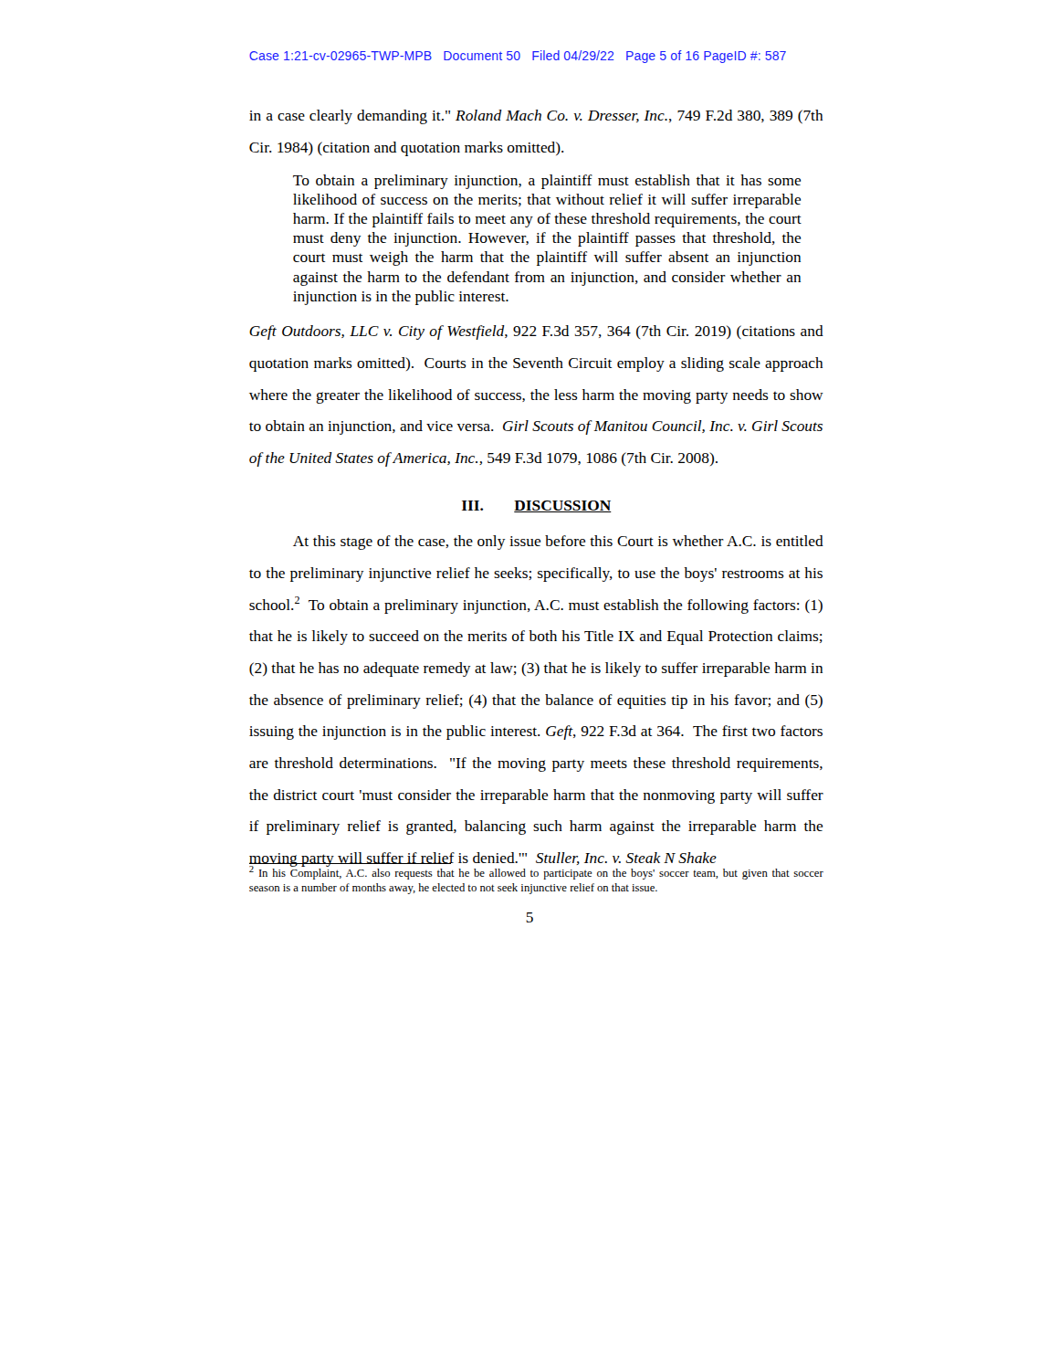Case 1:21-cv-02965-TWP-MPB Document 50 Filed 04/29/22 Page 5 of 16 PageID #: 587
in a case clearly demanding it." Roland Mach Co. v. Dresser, Inc., 749 F.2d 380, 389 (7th Cir. 1984) (citation and quotation marks omitted).
To obtain a preliminary injunction, a plaintiff must establish that it has some likelihood of success on the merits; that without relief it will suffer irreparable harm. If the plaintiff fails to meet any of these threshold requirements, the court must deny the injunction. However, if the plaintiff passes that threshold, the court must weigh the harm that the plaintiff will suffer absent an injunction against the harm to the defendant from an injunction, and consider whether an injunction is in the public interest.
Geft Outdoors, LLC v. City of Westfield, 922 F.3d 357, 364 (7th Cir. 2019) (citations and quotation marks omitted). Courts in the Seventh Circuit employ a sliding scale approach where the greater the likelihood of success, the less harm the moving party needs to show to obtain an injunction, and vice versa. Girl Scouts of Manitou Council, Inc. v. Girl Scouts of the United States of America, Inc., 549 F.3d 1079, 1086 (7th Cir. 2008).
III. DISCUSSION
At this stage of the case, the only issue before this Court is whether A.C. is entitled to the preliminary injunctive relief he seeks; specifically, to use the boys' restrooms at his school.2 To obtain a preliminary injunction, A.C. must establish the following factors: (1) that he is likely to succeed on the merits of both his Title IX and Equal Protection claims; (2) that he has no adequate remedy at law; (3) that he is likely to suffer irreparable harm in the absence of preliminary relief; (4) that the balance of equities tip in his favor; and (5) issuing the injunction is in the public interest. Geft, 922 F.3d at 364. The first two factors are threshold determinations. "If the moving party meets these threshold requirements, the district court 'must consider the irreparable harm that the nonmoving party will suffer if preliminary relief is granted, balancing such harm against the irreparable harm the moving party will suffer if relief is denied.'" Stuller, Inc. v. Steak N Shake
2 In his Complaint, A.C. also requests that he be allowed to participate on the boys' soccer team, but given that soccer season is a number of months away, he elected to not seek injunctive relief on that issue.
5